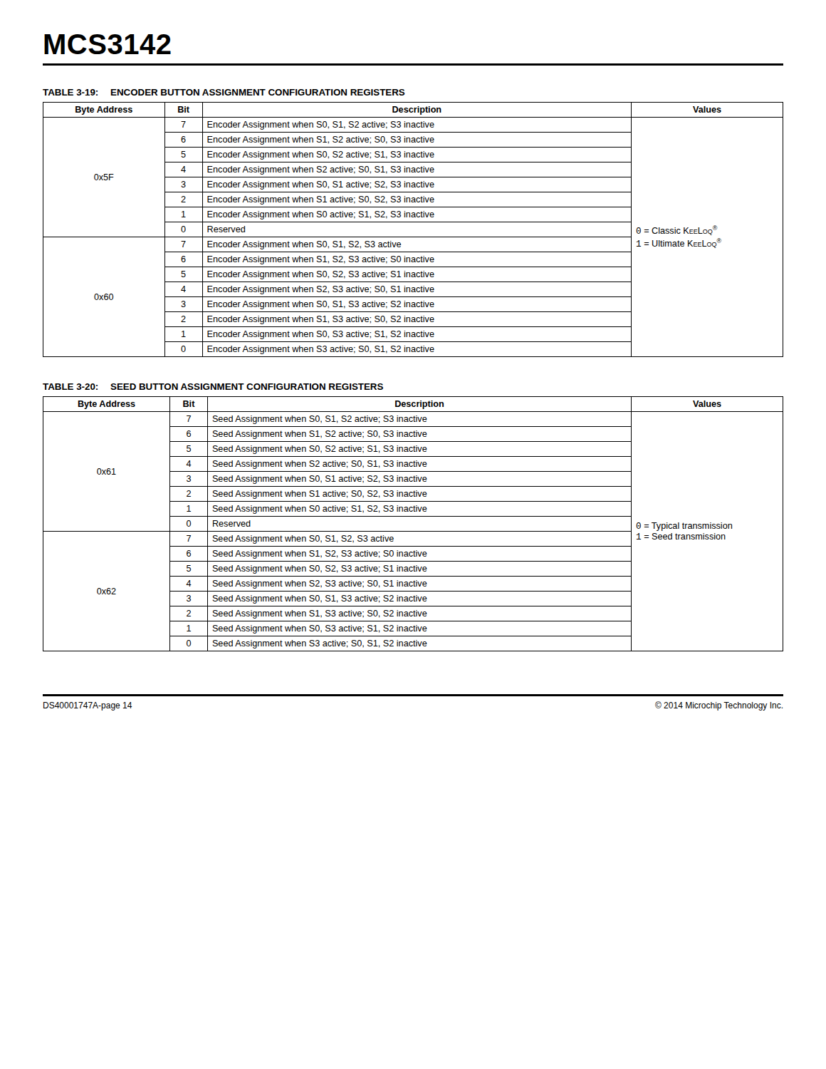MCS3142
TABLE 3-19: ENCODER BUTTON ASSIGNMENT CONFIGURATION REGISTERS
| Byte Address | Bit | Description | Values |
| --- | --- | --- | --- |
| 0x5F | 7 | Encoder Assignment when S0, S1, S2 active; S3 inactive | 0 = Classic K ee L oq ® 1 = Ultimate K ee L oq ® |
| 6 | Encoder Assignment when S1, S2 active; S0, S3 inactive |
| 5 | Encoder Assignment when S0, S2 active; S1, S3 inactive |
| 4 | Encoder Assignment when S2 active; S0, S1, S3 inactive |
| 3 | Encoder Assignment when S0, S1 active; S2, S3 inactive |
| 2 | Encoder Assignment when S1 active; S0, S2, S3 inactive |
| 1 | Encoder Assignment when S0 active; S1, S2, S3 inactive |
| 0 | Reserved |
| 0x60 | 7 | Encoder Assignment when S0, S1, S2, S3 active |
| 6 | Encoder Assignment when S1, S2, S3 active; S0 inactive |
| 5 | Encoder Assignment when S0, S2, S3 active; S1 inactive |
| 4 | Encoder Assignment when S2, S3 active; S0, S1 inactive |
| 3 | Encoder Assignment when S0, S1, S3 active; S2 inactive |
| 2 | Encoder Assignment when S1, S3 active; S0, S2 inactive |
| 1 | Encoder Assignment when S0, S3 active; S1, S2 inactive |
| 0 | Encoder Assignment when S3 active; S0, S1, S2 inactive |
TABLE 3-20: SEED BUTTON ASSIGNMENT CONFIGURATION REGISTERS
| Byte Address | Bit | Description | Values |
| --- | --- | --- | --- |
| 0x61 | 7 | Seed Assignment when S0, S1, S2 active; S3 inactive | 0 = Typical transmission 1 = Seed transmission |
| 6 | Seed Assignment when S1, S2 active; S0, S3 inactive |
| 5 | Seed Assignment when S0, S2 active; S1, S3 inactive |
| 4 | Seed Assignment when S2 active; S0, S1, S3 inactive |
| 3 | Seed Assignment when S0, S1 active; S2, S3 inactive |
| 2 | Seed Assignment when S1 active; S0, S2, S3 inactive |
| 1 | Seed Assignment when S0 active; S1, S2, S3 inactive |
| 0 | Reserved |
| 0x62 | 7 | Seed Assignment when S0, S1, S2, S3 active |
| 6 | Seed Assignment when S1, S2, S3 active; S0 inactive |
| 5 | Seed Assignment when S0, S2, S3 active; S1 inactive |
| 4 | Seed Assignment when S2, S3 active; S0, S1 inactive |
| 3 | Seed Assignment when S0, S1, S3 active; S2 inactive |
| 2 | Seed Assignment when S1, S3 active; S0, S2 inactive |
| 1 | Seed Assignment when S0, S3 active; S1, S2 inactive |
| 0 | Seed Assignment when S3 active; S0, S1, S2 inactive |
DS40001747A-page 14 © 2014 Microchip Technology Inc.